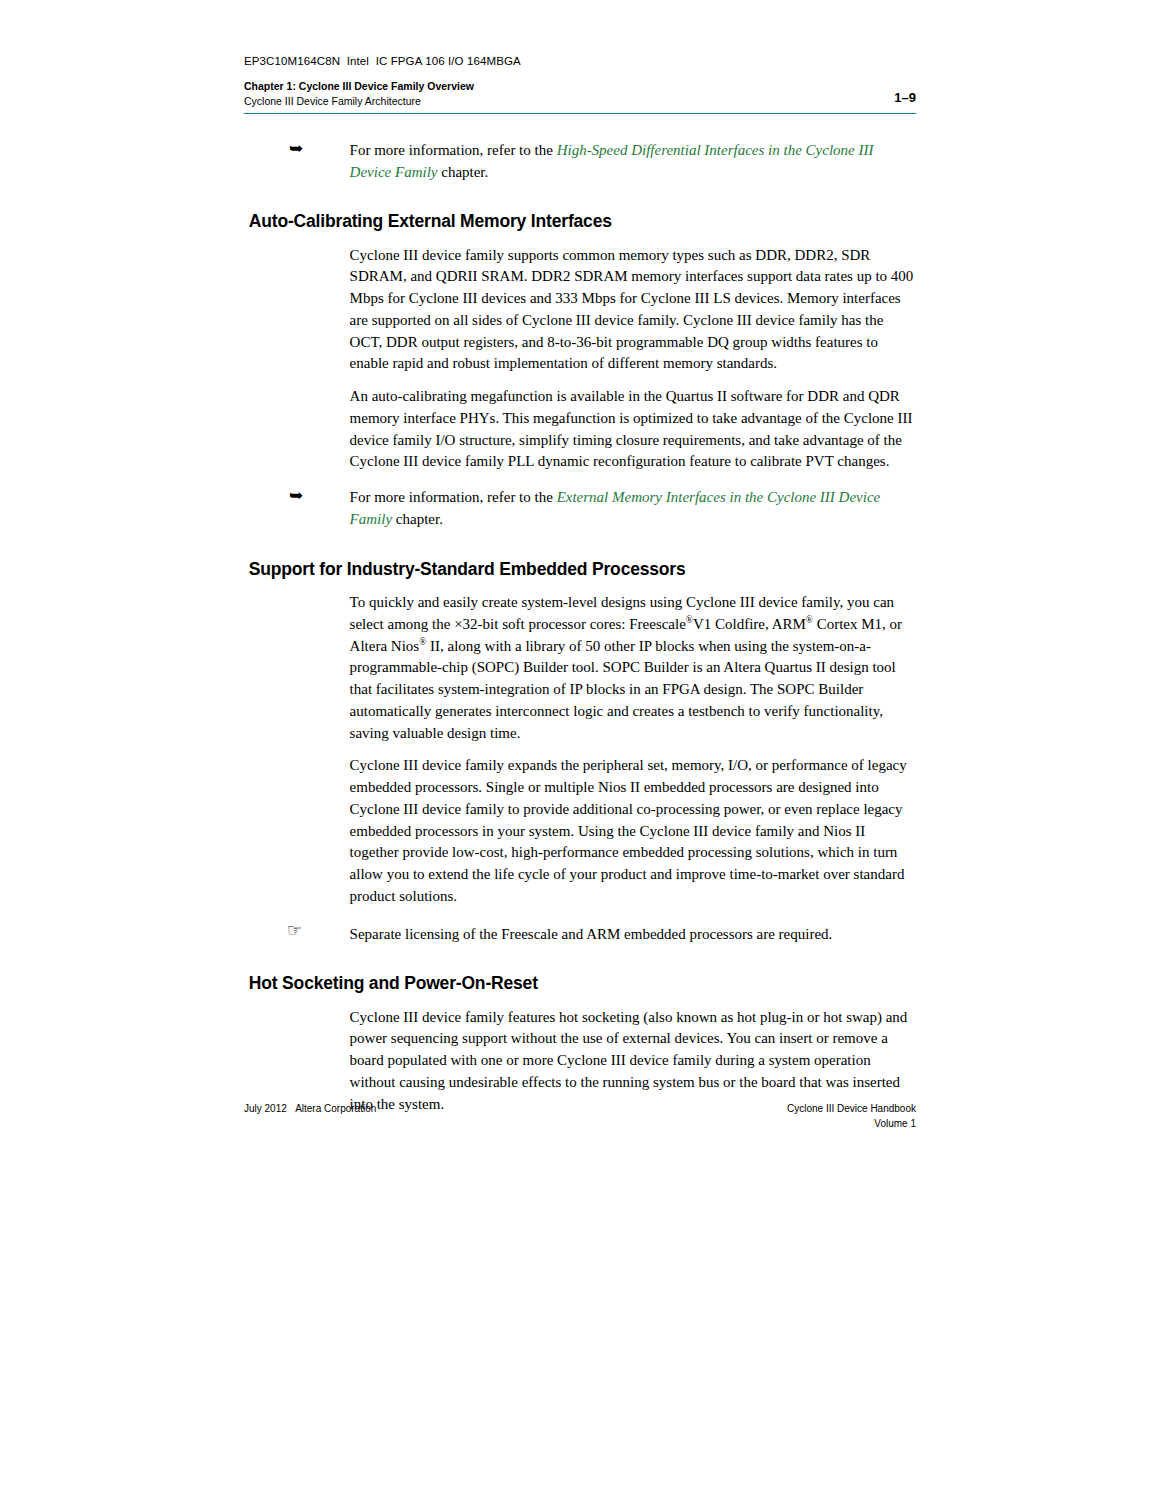EP3C10M164C8N Intel IC FPGA 106 I/O 164MBGA
Chapter 1: Cyclone III Device Family Overview
Cyclone III Device Family Architecture
1–9
➥
For more information, refer to the High-Speed Differential Interfaces in the Cyclone III Device Family chapter.
Auto-Calibrating External Memory Interfaces
Cyclone III device family supports common memory types such as DDR, DDR2, SDR SDRAM, and QDRII SRAM. DDR2 SDRAM memory interfaces support data rates up to 400 Mbps for Cyclone III devices and 333 Mbps for Cyclone III LS devices. Memory interfaces are supported on all sides of Cyclone III device family. Cyclone III device family has the OCT, DDR output registers, and 8-to-36-bit programmable DQ group widths features to enable rapid and robust implementation of different memory standards.
An auto-calibrating megafunction is available in the Quartus II software for DDR and QDR memory interface PHYs. This megafunction is optimized to take advantage of the Cyclone III device family I/O structure, simplify timing closure requirements, and take advantage of the Cyclone III device family PLL dynamic reconfiguration feature to calibrate PVT changes.
➥
For more information, refer to the External Memory Interfaces in the Cyclone III Device Family chapter.
Support for Industry-Standard Embedded Processors
To quickly and easily create system-level designs using Cyclone III device family, you can select among the ×32-bit soft processor cores: Freescale®V1 Coldfire, ARM® Cortex M1, or Altera Nios® II, along with a library of 50 other IP blocks when using the system-on-a-programmable-chip (SOPC) Builder tool. SOPC Builder is an Altera Quartus II design tool that facilitates system-integration of IP blocks in an FPGA design. The SOPC Builder automatically generates interconnect logic and creates a testbench to verify functionality, saving valuable design time.
Cyclone III device family expands the peripheral set, memory, I/O, or performance of legacy embedded processors. Single or multiple Nios II embedded processors are designed into Cyclone III device family to provide additional co-processing power, or even replace legacy embedded processors in your system. Using the Cyclone III device family and Nios II together provide low-cost, high-performance embedded processing solutions, which in turn allow you to extend the life cycle of your product and improve time-to-market over standard product solutions.
☞
Separate licensing of the Freescale and ARM embedded processors are required.
Hot Socketing and Power-On-Reset
Cyclone III device family features hot socketing (also known as hot plug-in or hot swap) and power sequencing support without the use of external devices. You can insert or remove a board populated with one or more Cyclone III device family during a system operation without causing undesirable effects to the running system bus or the board that was inserted into the system.
July 2012 Altera Corporation
Cyclone III Device Handbook
Volume 1